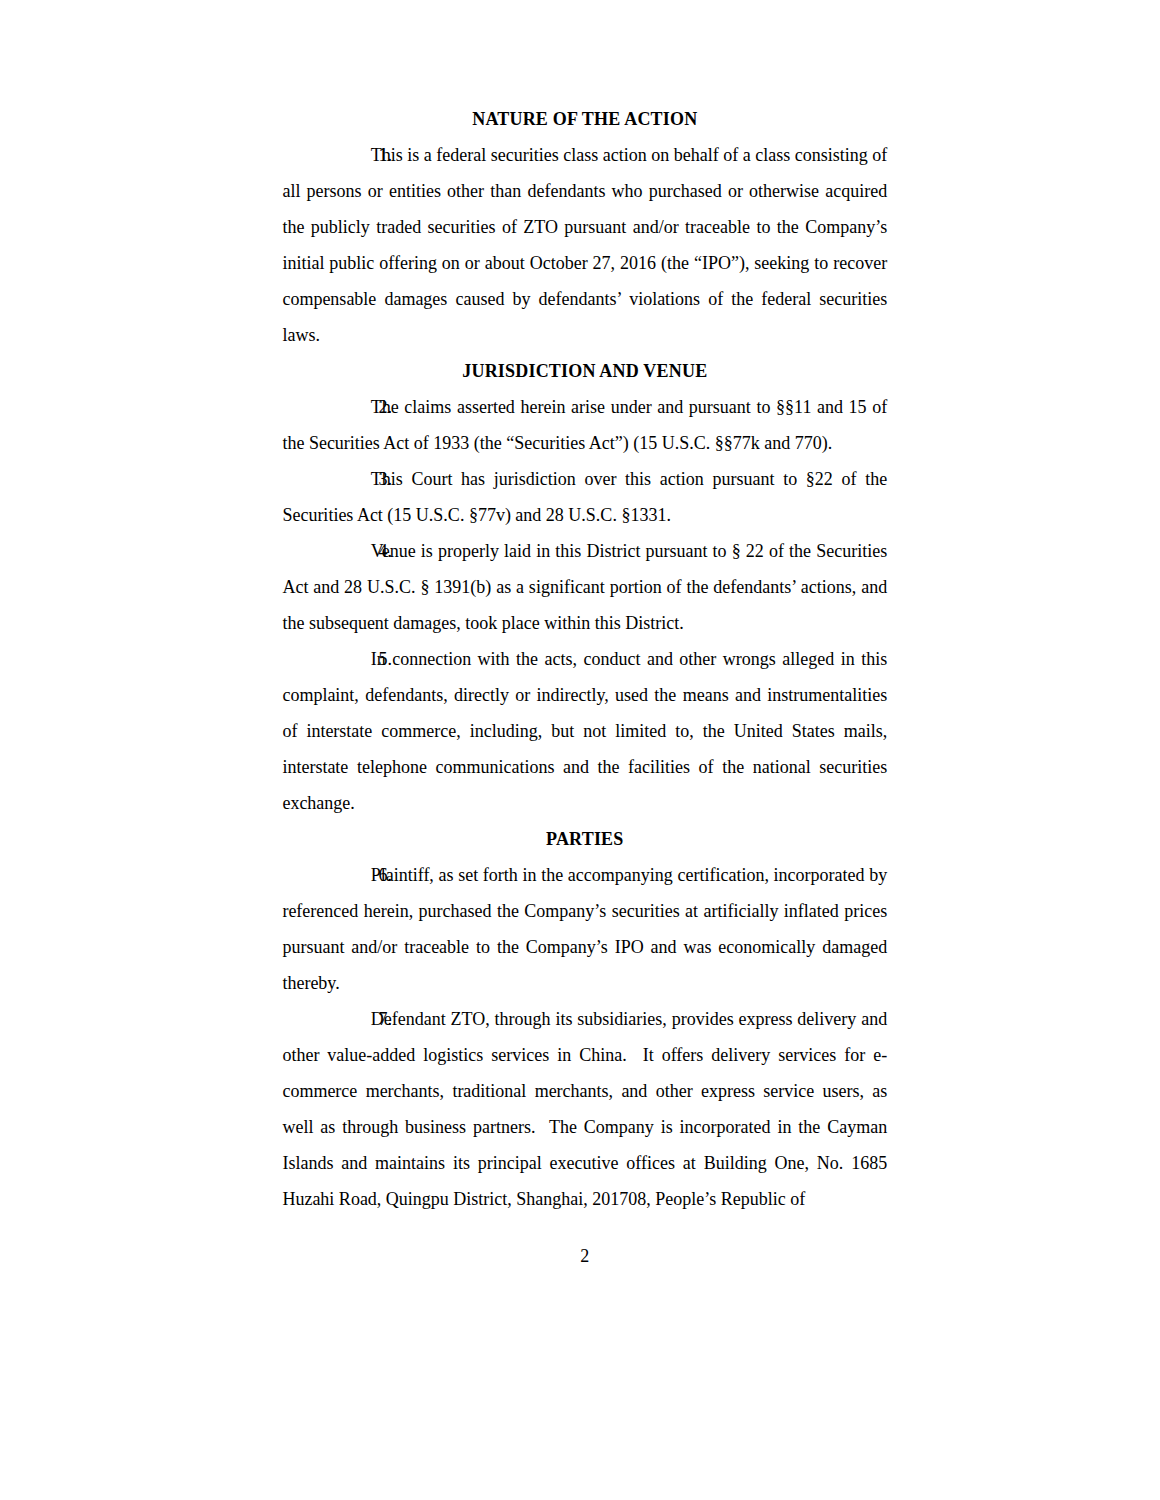Nature of the Action
1. This is a federal securities class action on behalf of a class consisting of all persons or entities other than defendants who purchased or otherwise acquired the publicly traded securities of ZTO pursuant and/or traceable to the Company’s initial public offering on or about October 27, 2016 (the “IPO”), seeking to recover compensable damages caused by defendants’ violations of the federal securities laws.
Jurisdiction and Venue
2. The claims asserted herein arise under and pursuant to §§11 and 15 of the Securities Act of 1933 (the “Securities Act”) (15 U.S.C. §§77k and 770).
3. This Court has jurisdiction over this action pursuant to §22 of the Securities Act (15 U.S.C. §77v) and 28 U.S.C. §1331.
4. Venue is properly laid in this District pursuant to § 22 of the Securities Act and 28 U.S.C. § 1391(b) as a significant portion of the defendants’ actions, and the subsequent damages, took place within this District.
5. In connection with the acts, conduct and other wrongs alleged in this complaint, defendants, directly or indirectly, used the means and instrumentalities of interstate commerce, including, but not limited to, the United States mails, interstate telephone communications and the facilities of the national securities exchange.
Parties
6. Plaintiff, as set forth in the accompanying certification, incorporated by referenced herein, purchased the Company’s securities at artificially inflated prices pursuant and/or traceable to the Company’s IPO and was economically damaged thereby.
7. Defendant ZTO, through its subsidiaries, provides express delivery and other value-added logistics services in China. It offers delivery services for e-commerce merchants, traditional merchants, and other express service users, as well as through business partners. The Company is incorporated in the Cayman Islands and maintains its principal executive offices at Building One, No. 1685 Huzahi Road, Quingpu District, Shanghai, 201708, People’s Republic of
2